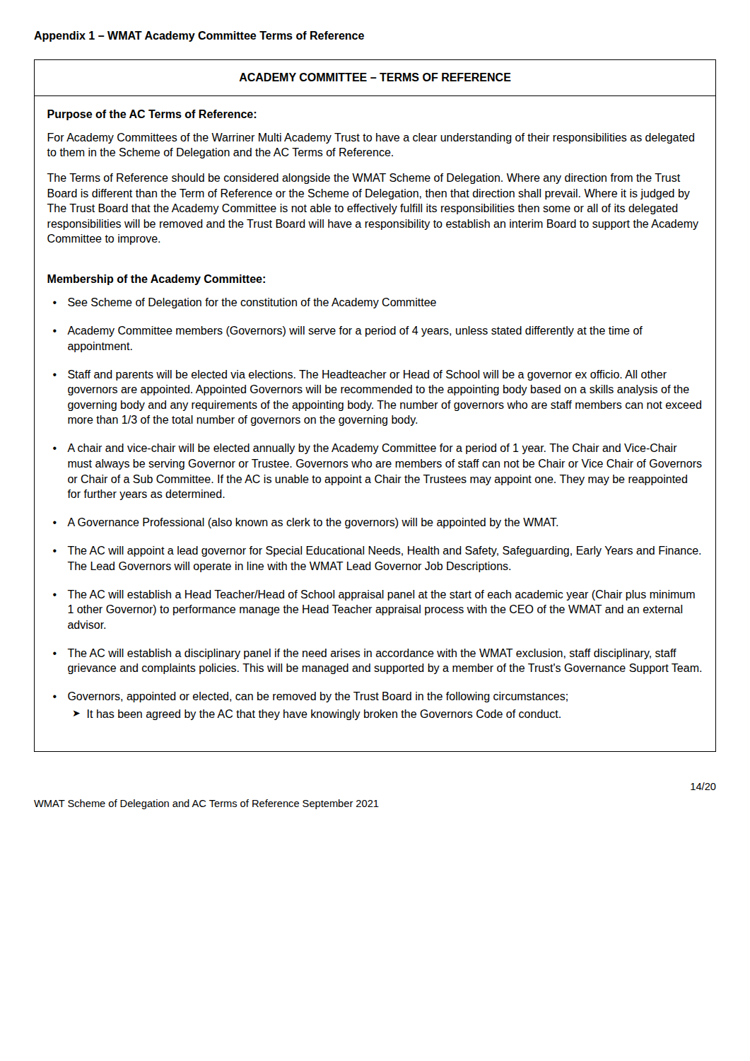Appendix 1 – WMAT Academy Committee Terms of Reference
ACADEMY COMMITTEE – TERMS OF REFERENCE
Purpose of the AC Terms of Reference:
For Academy Committees of the Warriner Multi Academy Trust to have a clear understanding of their responsibilities as delegated to them in the Scheme of Delegation and the AC Terms of Reference.
The Terms of Reference should be considered alongside the WMAT Scheme of Delegation. Where any direction from the Trust Board is different than the Term of Reference or the Scheme of Delegation, then that direction shall prevail. Where it is judged by The Trust Board that the Academy Committee is not able to effectively fulfill its responsibilities then some or all of its delegated responsibilities will be removed and the Trust Board will have a responsibility to establish an interim Board to support the Academy Committee to improve.
Membership of the Academy Committee:
See Scheme of Delegation for the constitution of the Academy Committee
Academy Committee members (Governors) will serve for a period of 4 years, unless stated differently at the time of appointment.
Staff and parents will be elected via elections. The Headteacher or Head of School will be a governor ex officio. All other governors are appointed. Appointed Governors will be recommended to the appointing body based on a skills analysis of the governing body and any requirements of the appointing body. The number of governors who are staff members can not exceed more than 1/3 of the total number of governors on the governing body.
A chair and vice-chair will be elected annually by the Academy Committee for a period of 1 year. The Chair and Vice-Chair must always be serving Governor or Trustee. Governors who are members of staff can not be Chair or Vice Chair of Governors or Chair of a Sub Committee. If the AC is unable to appoint a Chair the Trustees may appoint one. They may be reappointed for further years as determined.
A Governance Professional (also known as clerk to the governors) will be appointed by the WMAT.
The AC will appoint a lead governor for Special Educational Needs, Health and Safety, Safeguarding, Early Years and Finance. The Lead Governors will operate in line with the WMAT Lead Governor Job Descriptions.
The AC will establish a Head Teacher/Head of School appraisal panel at the start of each academic year (Chair plus minimum 1 other Governor) to performance manage the Head Teacher appraisal process with the CEO of the WMAT and an external advisor.
The AC will establish a disciplinary panel if the need arises in accordance with the WMAT exclusion, staff disciplinary, staff grievance and complaints policies. This will be managed and supported by a member of the Trust's Governance Support Team.
Governors, appointed or elected, can be removed by the Trust Board in the following circumstances;
It has been agreed by the AC that they have knowingly broken the Governors Code of conduct.
14/20
WMAT Scheme of Delegation and AC Terms of Reference September 2021